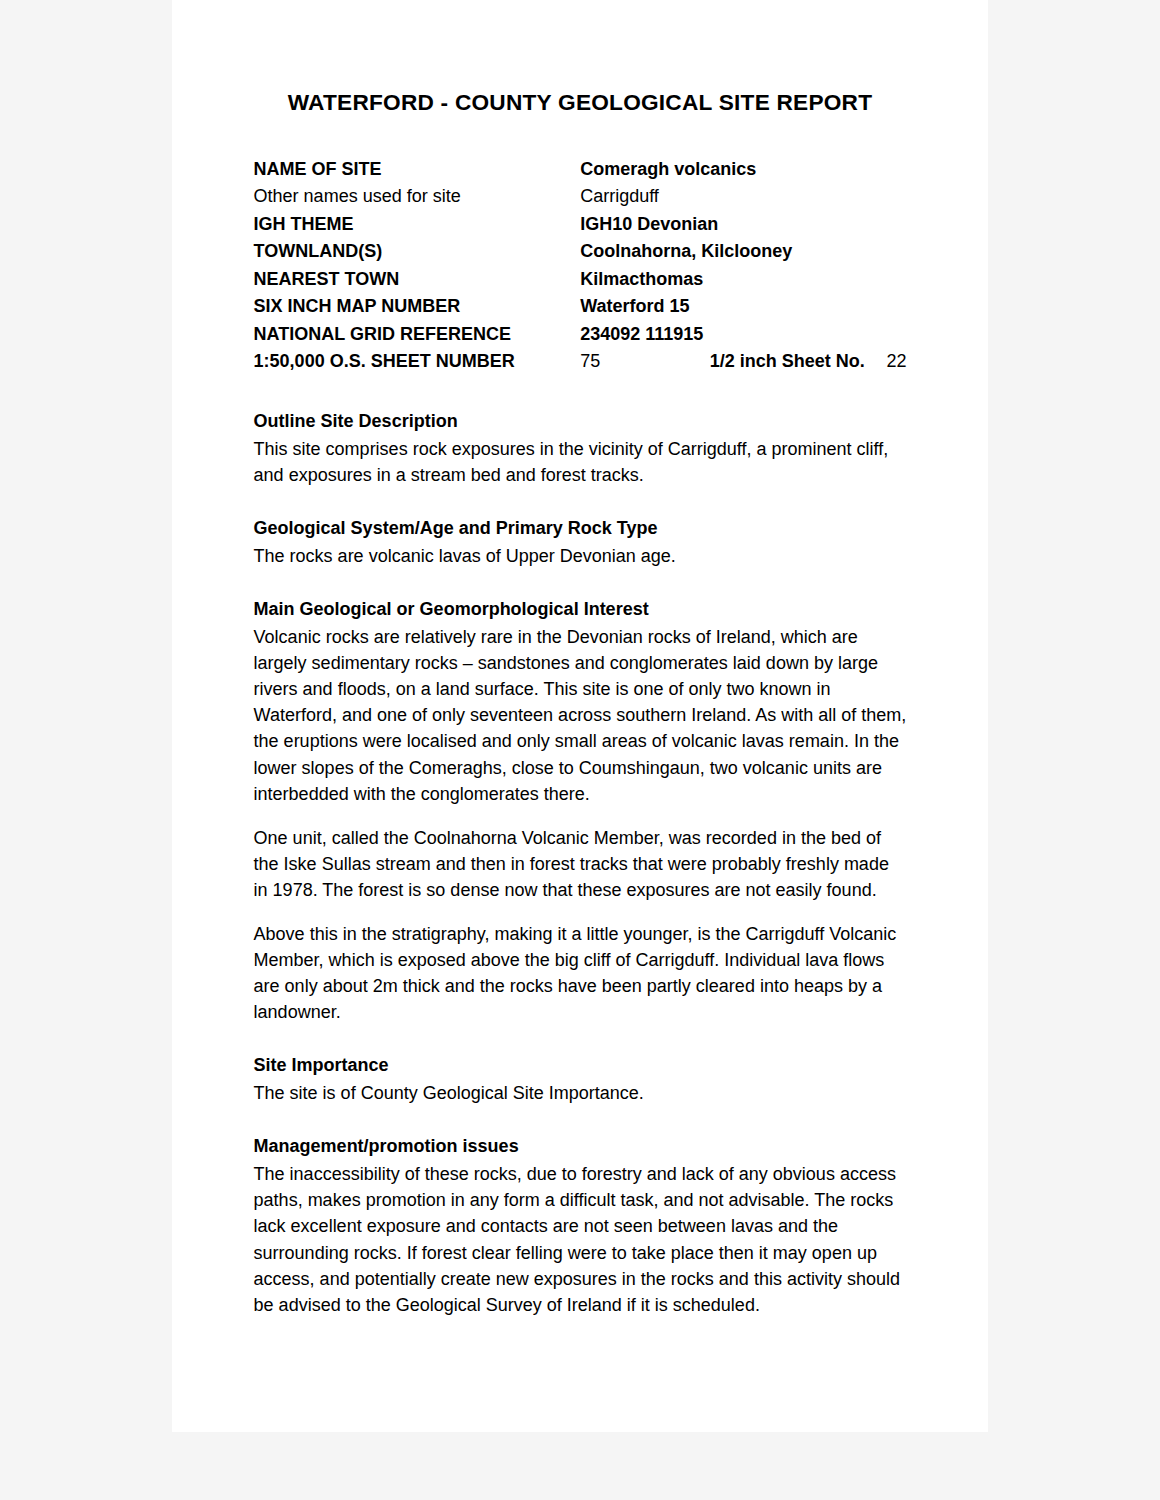WATERFORD - COUNTY GEOLOGICAL SITE REPORT
| NAME OF SITE | Comeragh volcanics |
| Other names used for site | Carrigduff |
| IGH THEME | IGH10 Devonian |
| TOWNLAND(S) | Coolnahorna, Kilclooney |
| NEAREST TOWN | Kilmacthomas |
| SIX INCH MAP NUMBER | Waterford 15 |
| NATIONAL GRID REFERENCE | 234092 111915 |
| 1:50,000 O.S. SHEET NUMBER | 75 1/2 inch Sheet No. 22 |
Outline Site Description
This site comprises rock exposures in the vicinity of Carrigduff, a prominent cliff, and exposures in a stream bed and forest tracks.
Geological System/Age and Primary Rock Type
The rocks are volcanic lavas of Upper Devonian age.
Main Geological or Geomorphological Interest
Volcanic rocks are relatively rare in the Devonian rocks of Ireland, which are largely sedimentary rocks – sandstones and conglomerates laid down by large rivers and floods, on a land surface. This site is one of only two known in Waterford, and one of only seventeen across southern Ireland. As with all of them, the eruptions were localised and only small areas of volcanic lavas remain. In the lower slopes of the Comeraghs, close to Coumshingaun, two volcanic units are interbedded with the conglomerates there.
One unit, called the Coolnahorna Volcanic Member, was recorded in the bed of the Iske Sullas stream and then in forest tracks that were probably freshly made in 1978. The forest is so dense now that these exposures are not easily found.
Above this in the stratigraphy, making it a little younger, is the Carrigduff Volcanic Member, which is exposed above the big cliff of Carrigduff. Individual lava flows are only about 2m thick and the rocks have been partly cleared into heaps by a landowner.
Site Importance
The site is of County Geological Site Importance.
Management/promotion issues
The inaccessibility of these rocks, due to forestry and lack of any obvious access paths, makes promotion in any form a difficult task, and not advisable. The rocks lack excellent exposure and contacts are not seen between lavas and the surrounding rocks. If forest clear felling were to take place then it may open up access, and potentially create new exposures in the rocks and this activity should be advised to the Geological Survey of Ireland if it is scheduled.